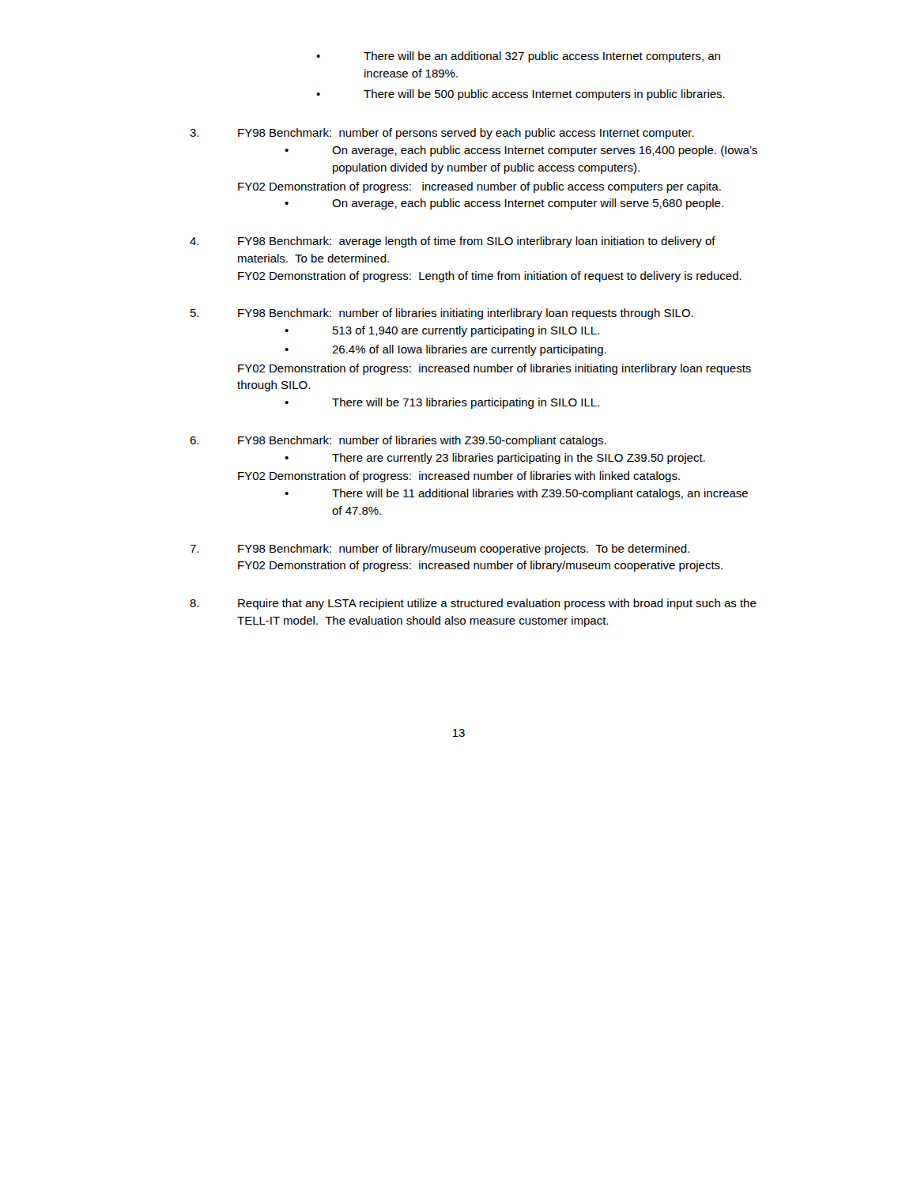There will be an additional 327 public access Internet computers, an increase of 189%.
There will be 500 public access Internet computers in public libraries.
FY98 Benchmark: number of persons served by each public access Internet computer.
On average, each public access Internet computer serves 16,400 people. (Iowa’s population divided by number of public access computers).
FY02 Demonstration of progress: increased number of public access computers per capita.
On average, each public access Internet computer will serve 5,680 people.
FY98 Benchmark: average length of time from SILO interlibrary loan initiation to delivery of materials. To be determined.
FY02 Demonstration of progress: Length of time from initiation of request to delivery is reduced.
FY98 Benchmark: number of libraries initiating interlibrary loan requests through SILO.
513 of 1,940 are currently participating in SILO ILL.
26.4% of all Iowa libraries are currently participating.
FY02 Demonstration of progress: increased number of libraries initiating interlibrary loan requests through SILO.
There will be 713 libraries participating in SILO ILL.
FY98 Benchmark: number of libraries with Z39.50-compliant catalogs.
There are currently 23 libraries participating in the SILO Z39.50 project.
FY02 Demonstration of progress: increased number of libraries with linked catalogs.
There will be 11 additional libraries with Z39.50-compliant catalogs, an increase of 47.8%.
FY98 Benchmark: number of library/museum cooperative projects. To be determined.
FY02 Demonstration of progress: increased number of library/museum cooperative projects.
Require that any LSTA recipient utilize a structured evaluation process with broad input such as the TELL-IT model. The evaluation should also measure customer impact.
13